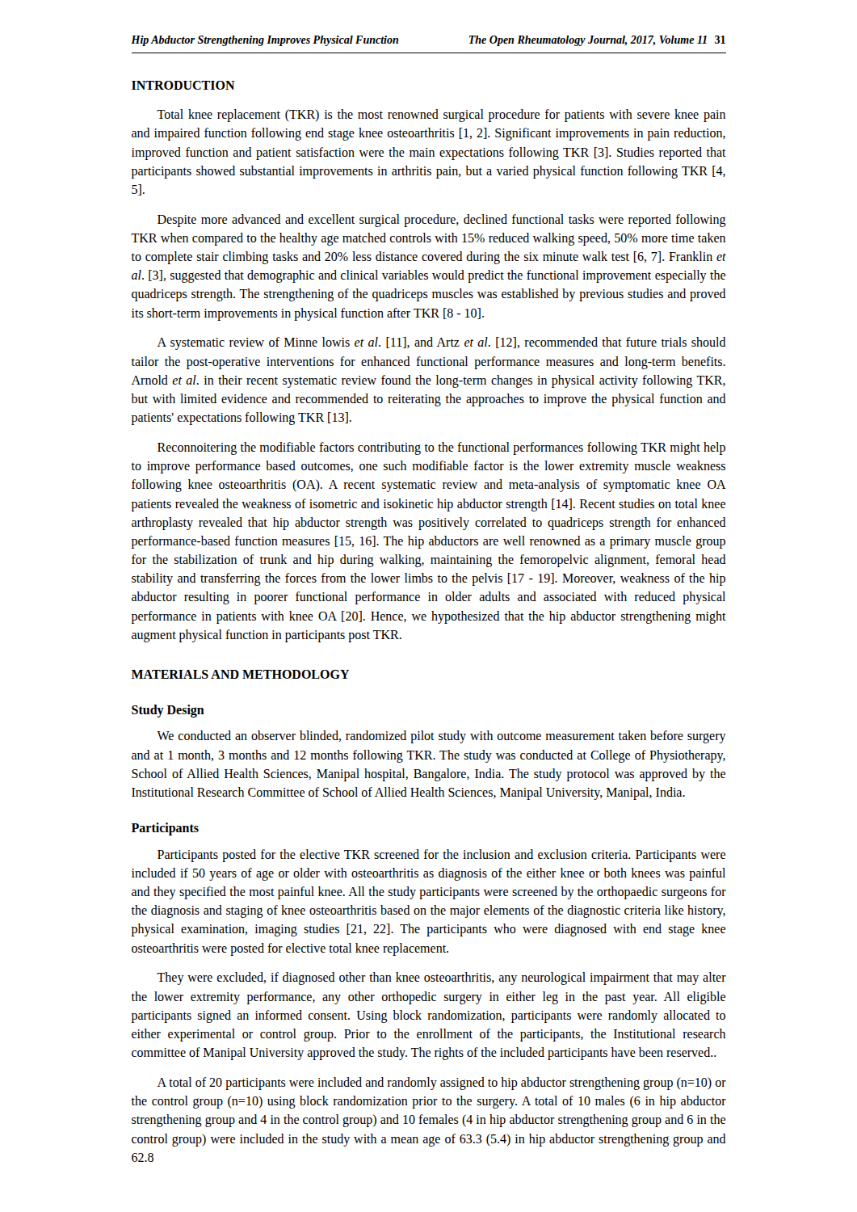Hip Abductor Strengthening Improves Physical Function The Open Rheumatology Journal, 2017, Volume 1131
Introduction
Total knee replacement (TKR) is the most renowned surgical procedure for patients with severe knee pain and impaired function following end stage knee osteoarthritis [1, 2]. Significant improvements in pain reduction, improved function and patient satisfaction were the main expectations following TKR [3]. Studies reported that participants showed substantial improvements in arthritis pain, but a varied physical function following TKR [4, 5].
Despite more advanced and excellent surgical procedure, declined functional tasks were reported following TKR when compared to the healthy age matched controls with 15% reduced walking speed, 50% more time taken to complete stair climbing tasks and 20% less distance covered during the six minute walk test [6, 7]. Franklin et al. [3], suggested that demographic and clinical variables would predict the functional improvement especially the quadriceps strength. The strengthening of the quadriceps muscles was established by previous studies and proved its short-term improvements in physical function after TKR [8 - 10].
A systematic review of Minne lowis et al. [11], and Artz et al. [12], recommended that future trials should tailor the post-operative interventions for enhanced functional performance measures and long-term benefits. Arnold et al. in their recent systematic review found the long-term changes in physical activity following TKR, but with limited evidence and recommended to reiterating the approaches to improve the physical function and patients' expectations following TKR [13].
Reconnoitering the modifiable factors contributing to the functional performances following TKR might help to improve performance based outcomes, one such modifiable factor is the lower extremity muscle weakness following knee osteoarthritis (OA). A recent systematic review and meta-analysis of symptomatic knee OA patients revealed the weakness of isometric and isokinetic hip abductor strength [14]. Recent studies on total knee arthroplasty revealed that hip abductor strength was positively correlated to quadriceps strength for enhanced performance-based function measures [15, 16]. The hip abductors are well renowned as a primary muscle group for the stabilization of trunk and hip during walking, maintaining the femoropelvic alignment, femoral head stability and transferring the forces from the lower limbs to the pelvis [17 - 19]. Moreover, weakness of the hip abductor resulting in poorer functional performance in older adults and associated with reduced physical performance in patients with knee OA [20]. Hence, we hypothesized that the hip abductor strengthening might augment physical function in participants post TKR.
Materials and Methodology
Study Design
We conducted an observer blinded, randomized pilot study with outcome measurement taken before surgery and at 1 month, 3 months and 12 months following TKR. The study was conducted at College of Physiotherapy, School of Allied Health Sciences, Manipal hospital, Bangalore, India. The study protocol was approved by the Institutional Research Committee of School of Allied Health Sciences, Manipal University, Manipal, India.
Participants
Participants posted for the elective TKR screened for the inclusion and exclusion criteria. Participants were included if 50 years of age or older with osteoarthritis as diagnosis of the either knee or both knees was painful and they specified the most painful knee. All the study participants were screened by the orthopaedic surgeons for the diagnosis and staging of knee osteoarthritis based on the major elements of the diagnostic criteria like history, physical examination, imaging studies [21, 22]. The participants who were diagnosed with end stage knee osteoarthritis were posted for elective total knee replacement.
They were excluded, if diagnosed other than knee osteoarthritis, any neurological impairment that may alter the lower extremity performance, any other orthopedic surgery in either leg in the past year. All eligible participants signed an informed consent. Using block randomization, participants were randomly allocated to either experimental or control group. Prior to the enrollment of the participants, the Institutional research committee of Manipal University approved the study. The rights of the included participants have been reserved..
A total of 20 participants were included and randomly assigned to hip abductor strengthening group (n=10) or the control group (n=10) using block randomization prior to the surgery. A total of 10 males (6 in hip abductor strengthening group and 4 in the control group) and 10 females (4 in hip abductor strengthening group and 6 in the control group) were included in the study with a mean age of 63.3 (5.4) in hip abductor strengthening group and 62.8